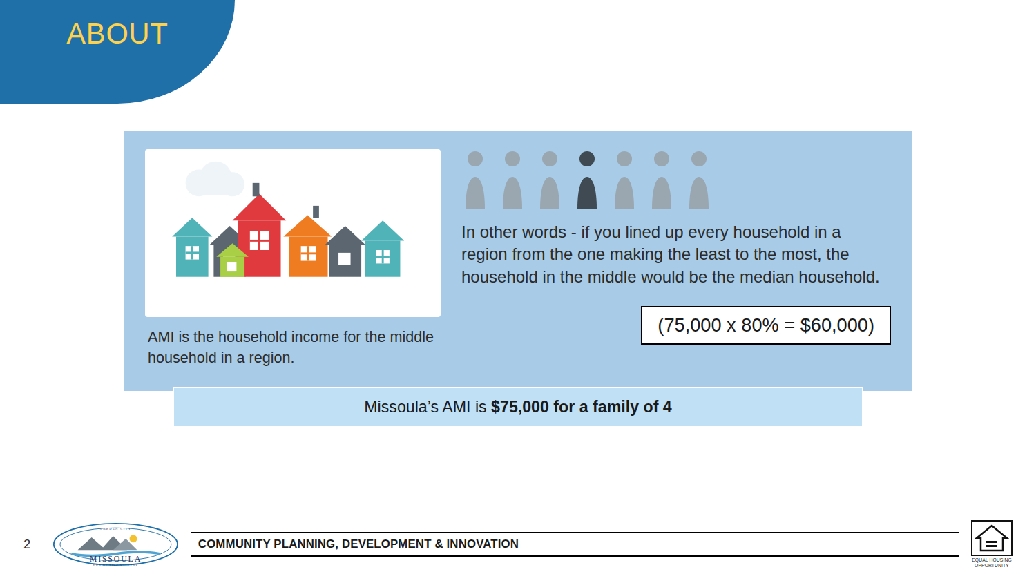ABOUT
AMI is the household income for the middle household in a region.
In other words - if you lined up every household in a region from the one making the least to the most, the household in the middle would be the median household.
(75,000 x 80% = $60,000)
Missoula’s AMI is $75,000 for a family of 4
2
MISSOULA GARDEN CITY HUB OF FIVE VALLEYS
COMMUNITY PLANNING, DEVELOPMENT & INNOVATION
EQUAL HOUSING
OPPORTUNITY